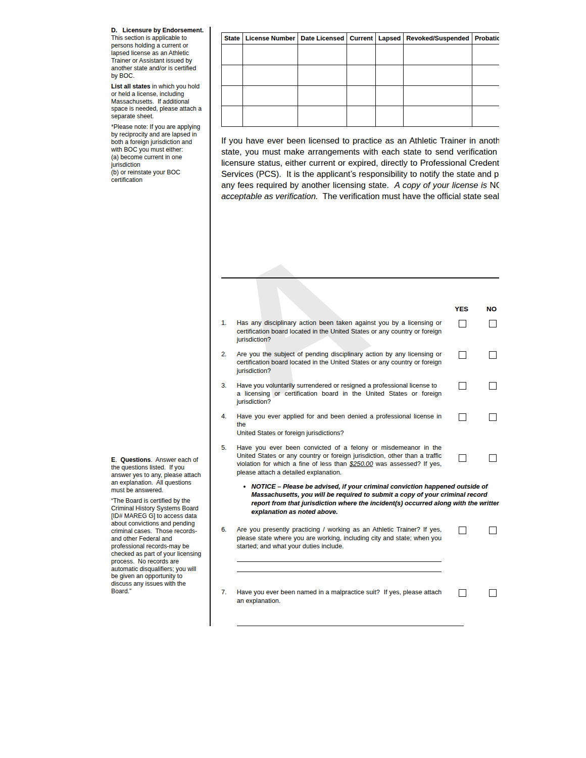A
D. Licensure by Endorsement. This section is applicable to persons holding a current or lapsed license as an Athletic Trainer or Assistant issued by another state and/or is certified by BOC.
List all states in which you hold or held a license, including Massachusetts. If additional space is needed, please attach a separate sheet.
*Please note: If you are applying by reciprocity and are lapsed in both a foreign jurisdiction and with BOC you must either:
(a) become current in one jurisdiction
(b) or reinstate your BOC certification
E. Questions. Answer each of the questions listed. If you answer yes to any, please attach an explanation. All questions must be answered.
“The Board is certified by the Criminal History Systems Board [ID# MAREG G] to access data about convictions and pending criminal cases. Those records-and other Federal and professional records-may be checked as part of your licensing process. No records are automatic disqualifiers; you will be given an opportunity to discuss any issues with the Board.”
| State | License Number | Date Licensed | Current | Lapsed | Revoked/Suspended | Probation |
| --- | --- | --- | --- | --- | --- | --- |
If you have ever been licensed to practice as an Athletic Trainer in another state, you must make arrangements with each state to send verification of licensure status, either current or expired, directly to Professional Credential Services (PCS). It is the applicant’s responsibility to notify the state and pay any fees required by another licensing state. A copy of your license is NOT acceptable as verification. The verification must have the official state seal.
YES NO
1.
Has any disciplinary action been taken against you by a licensing or certification board located in the United States or any country or foreign jurisdiction?
2.
Are you the subject of pending disciplinary action by any licensing or certification board located in the United States or any country or foreign jurisdiction?
3.
Have you voluntarily surrendered or resigned a professional license to
a licensing or certification board in the United States or foreign jurisdiction?
4.
Have you ever applied for and been denied a professional license in the
United States or foreign jurisdictions?
5.
Have you ever been convicted of a felony or misdemeanor in the United States or any country or foreign jurisdiction, other than a traffic violation for which a fine of less than $250.00 was assessed? If yes, please attach a detailed explanation.
NOTICE – Please be advised, if your criminal conviction happened outside of Massachusetts, you will be required to submit a copy of your criminal record report from that jurisdiction where the incident(s) occurred along with the written explanation as noted above.
6.
Are you presently practicing / working as an Athletic Trainer? If yes, please state where you are working, including city and state; when you started; and what your duties include.
7.
Have you ever been named in a malpractice suit? If yes, please attach an explanation.